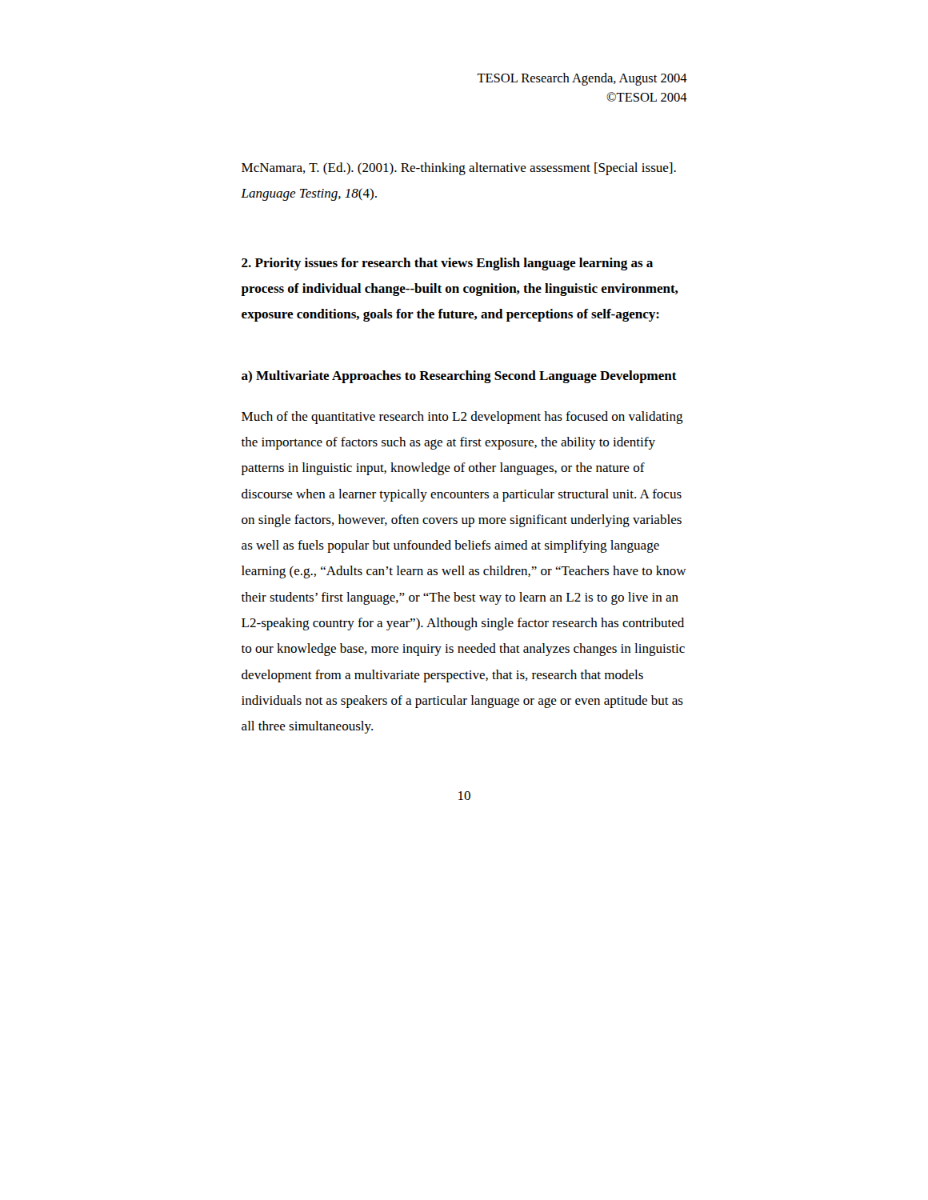TESOL Research Agenda, August 2004
©TESOL 2004
McNamara, T. (Ed.). (2001). Re-thinking alternative assessment [Special issue]. Language Testing, 18(4).
2. Priority issues for research that views English language learning as a process of individual change--built on cognition, the linguistic environment, exposure conditions, goals for the future, and perceptions of self-agency:
a) Multivariate Approaches to Researching Second Language Development
Much of the quantitative research into L2 development has focused on validating the importance of factors such as age at first exposure, the ability to identify patterns in linguistic input, knowledge of other languages, or the nature of discourse when a learner typically encounters a particular structural unit. A focus on single factors, however, often covers up more significant underlying variables as well as fuels popular but unfounded beliefs aimed at simplifying language learning (e.g., “Adults can’t learn as well as children,” or “Teachers have to know their students’ first language,” or “The best way to learn an L2 is to go live in an L2-speaking country for a year”). Although single factor research has contributed to our knowledge base, more inquiry is needed that analyzes changes in linguistic development from a multivariate perspective, that is, research that models individuals not as speakers of a particular language or age or even aptitude but as all three simultaneously.
10